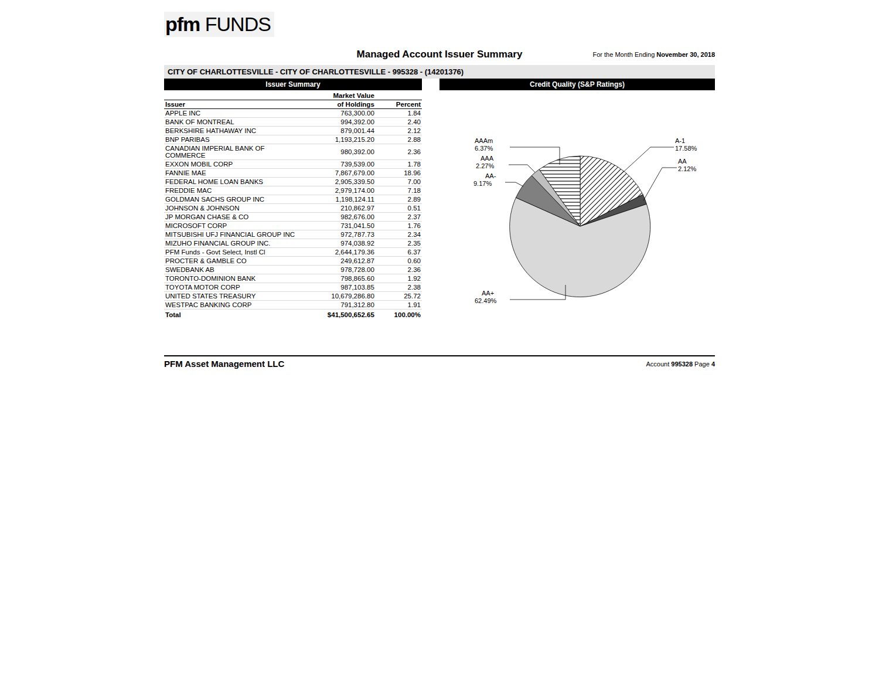pfm FUNDS
Managed Account Issuer Summary
For the Month Ending November 30, 2018
CITY OF CHARLOTTESVILLE - CITY OF CHARLOTTESVILLE - 995328 - (14201376)
Issuer Summary
| | Market Value | |
| --- | --- | --- |
| Issuer | of Holdings | Percent |
| APPLE INC | 763,300.00 | 1.84 |
| BANK OF MONTREAL | 994,392.00 | 2.40 |
| BERKSHIRE HATHAWAY INC | 879,001.44 | 2.12 |
| BNP PARIBAS | 1,193,215.20 | 2.88 |
| CANADIAN IMPERIAL BANK OF COMMERCE | 980,392.00 | 2.36 |
| EXXON MOBIL CORP | 739,539.00 | 1.78 |
| FANNIE MAE | 7,867,679.00 | 18.96 |
| FEDERAL HOME LOAN BANKS | 2,905,339.50 | 7.00 |
| FREDDIE MAC | 2,979,174.00 | 7.18 |
| GOLDMAN SACHS GROUP INC | 1,198,124.11 | 2.89 |
| JOHNSON & JOHNSON | 210,862.97 | 0.51 |
| JP MORGAN CHASE & CO | 982,676.00 | 2.37 |
| MICROSOFT CORP | 731,041.50 | 1.76 |
| MITSUBISHI UFJ FINANCIAL GROUP INC | 972,787.73 | 2.34 |
| MIZUHO FINANCIAL GROUP INC. | 974,038.92 | 2.35 |
| PFM Funds - Govt Select, Instl Cl | 2,644,179.36 | 6.37 |
| PROCTER & GAMBLE CO | 249,612.87 | 0.60 |
| SWEDBANK AB | 978,728.00 | 2.36 |
| TORONTO-DOMINION BANK | 798,865.60 | 1.92 |
| TOYOTA MOTOR CORP | 987,103.85 | 2.38 |
| UNITED STATES TREASURY | 10,679,286.80 | 25.72 |
| WESTPAC BANKING CORP | 791,312.80 | 1.91 |
| Total | $41,500,652.65 | 100.00% |
Credit Quality (S&P Ratings)
Pie: center (240,230) r=120. Start at 12 o'clock, clockwise. A-1 17.58% -> 63.29deg AA 2.12% -> 7.63deg AA+ 62.49% -> 224.96deg AA- 9.17% -> 33.01deg AAA 2.27% -> 8.17deg AAAm 6.37% -> 22.93deg A-1 17.58% AA 2.12% AAAm 6.37% AAA 2.27% AA- 9.17% AA+ 62.49%
PFM Asset Management LLC Account 995328 Page 4